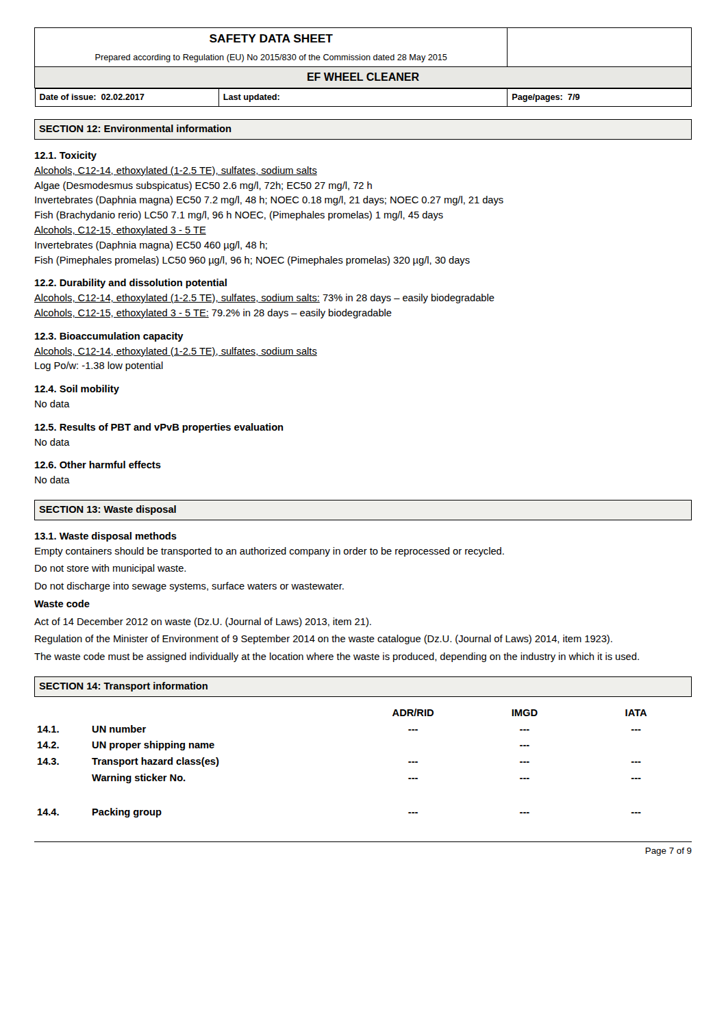| SAFETY DATA SHEET | |
| Prepared according to Regulation (EU) No 2015/830 of the Commission dated 28 May 2015 |
| EF WHEEL CLEANER |
| / Date of issue: 02.02.2017 / Last updated: / Page/pages: 7/9 / |
SECTION 12: Environmental information
12.1. Toxicity
Alcohols, C12-14, ethoxylated (1-2.5 TE), sulfates, sodium salts
Algae (Desmodesmus subspicatus) EC50 2.6 mg/l, 72h; EC50 27 mg/l, 72 h
Invertebrates (Daphnia magna) EC50 7.2 mg/l, 48 h; NOEC 0.18 mg/l, 21 days; NOEC 0.27 mg/l, 21 days
Fish (Brachydanio rerio) LC50 7.1 mg/l, 96 h NOEC, (Pimephales promelas) 1 mg/l, 45 days
Alcohols, C12-15, ethoxylated 3 - 5 TE
Invertebrates (Daphnia magna) EC50 460 µg/l, 48 h;
Fish (Pimephales promelas) LC50 960 µg/l, 96 h; NOEC (Pimephales promelas) 320 µg/l, 30 days
12.2. Durability and dissolution potential
Alcohols, C12-14, ethoxylated (1-2.5 TE), sulfates, sodium salts: 73% in 28 days – easily biodegradable
Alcohols, C12-15, ethoxylated 3 - 5 TE: 79.2% in 28 days – easily biodegradable
12.3. Bioaccumulation capacity
Alcohols, C12-14, ethoxylated (1-2.5 TE), sulfates, sodium salts
Log Po/w: -1.38 low potential
12.4. Soil mobility
No data
12.5. Results of PBT and vPvB properties evaluation
No data
12.6. Other harmful effects
No data
SECTION 13: Waste disposal
13.1. Waste disposal methods
Empty containers should be transported to an authorized company in order to be reprocessed or recycled.
Do not store with municipal waste.
Do not discharge into sewage systems, surface waters or wastewater.
Waste code
Act of 14 December 2012 on waste (Dz.U. (Journal of Laws) 2013, item 21).
Regulation of the Minister of Environment of 9 September 2014 on the waste catalogue (Dz.U. (Journal of Laws) 2014, item 1923).
The waste code must be assigned individually at the location where the waste is produced, depending on the industry in which it is used.
SECTION 14: Transport information
| | | ADR/RID | IMGD | IATA |
| --- | --- | --- | --- | --- |
| 14.1. | UN number | --- | --- | --- |
| 14.2. | UN proper shipping name | | --- | |
| 14.3. | Transport hazard class(es) | --- | --- | --- |
| | Warning sticker No. | --- | --- | --- |
| 14.4. | Packing group | --- | --- | --- |
Page 7 of 9